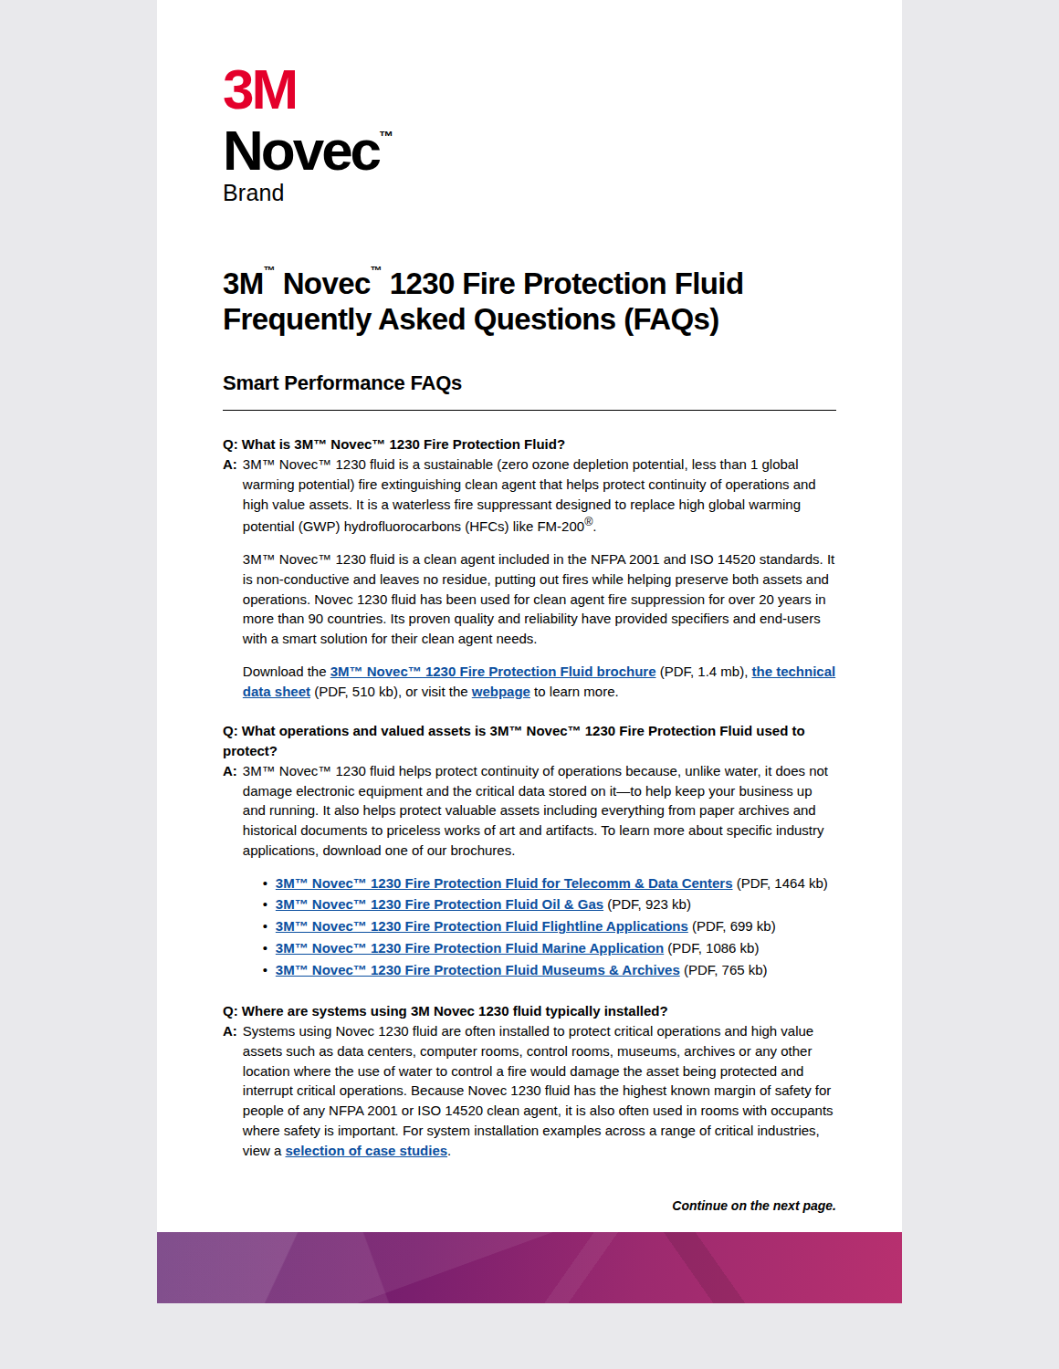3M
Novec™
Brand
3M™ Novec™ 1230 Fire Protection Fluid
Frequently Asked Questions (FAQs)
Smart Performance FAQs
Q: What is 3M™ Novec™ 1230 Fire Protection Fluid?
A:
3M™ Novec™ 1230 fluid is a sustainable (zero ozone depletion potential, less than 1 global warming potential) fire extinguishing clean agent that helps protect continuity of operations and high value assets. It is a waterless fire suppressant designed to replace high global warming potential (GWP) hydrofluorocarbons (HFCs) like FM-200®.
3M™ Novec™ 1230 fluid is a clean agent included in the NFPA 2001 and ISO 14520 standards. It is non-conductive and leaves no residue, putting out fires while helping preserve both assets and operations. Novec 1230 fluid has been used for clean agent fire suppression for over 20 years in more than 90 countries. Its proven quality and reliability have provided specifiers and end-users with a smart solution for their clean agent needs.
Download the 3M™ Novec™ 1230 Fire Protection Fluid brochure (PDF, 1.4 mb), the technical data sheet (PDF, 510 kb), or visit the webpage to learn more.
Q: What operations and valued assets is 3M™ Novec™ 1230 Fire Protection Fluid used to protect?
A:
3M™ Novec™ 1230 fluid helps protect continuity of operations because, unlike water, it does not damage electronic equipment and the critical data stored on it—to help keep your business up and running. It also helps protect valuable assets including everything from paper archives and historical documents to priceless works of art and artifacts. To learn more about specific industry applications, download one of our brochures.
3M™ Novec™ 1230 Fire Protection Fluid for Telecomm & Data Centers (PDF, 1464 kb)
3M™ Novec™ 1230 Fire Protection Fluid Oil & Gas (PDF, 923 kb)
3M™ Novec™ 1230 Fire Protection Fluid Flightline Applications (PDF, 699 kb)
3M™ Novec™ 1230 Fire Protection Fluid Marine Application (PDF, 1086 kb)
3M™ Novec™ 1230 Fire Protection Fluid Museums & Archives (PDF, 765 kb)
Q: Where are systems using 3M Novec 1230 fluid typically installed?
A:
Systems using Novec 1230 fluid are often installed to protect critical operations and high value assets such as data centers, computer rooms, control rooms, museums, archives or any other location where the use of water to control a fire would damage the asset being protected and interrupt critical operations. Because Novec 1230 fluid has the highest known margin of safety for people of any NFPA 2001 or ISO 14520 clean agent, it is also often used in rooms with occupants where safety is important. For system installation examples across a range of critical industries, view a selection of case studies.
Continue on the next page.